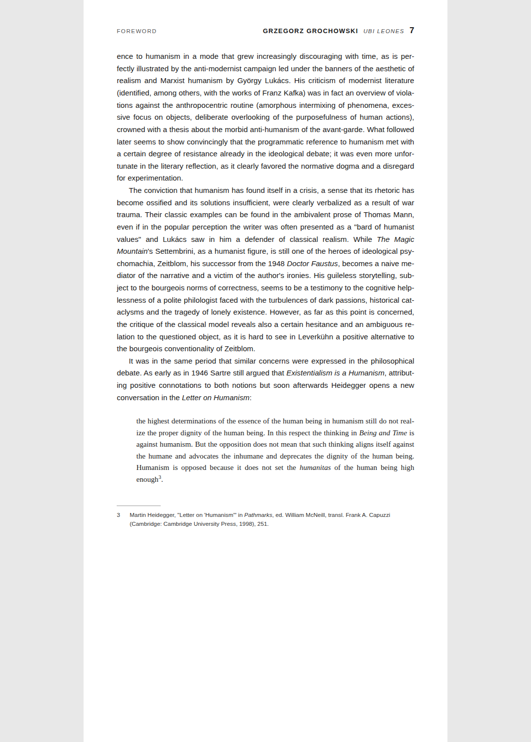Foreword Grzegorz Grochowski Ubi Leones 7
ence to humanism in a mode that grew increasingly discouraging with time, as is perfectly illustrated by the anti-modernist campaign led under the banners of the aesthetic of realism and Marxist humanism by György Lukács. His criticism of modernist literature (identified, among others, with the works of Franz Kafka) was in fact an overview of violations against the anthropocentric routine (amorphous intermixing of phenomena, excessive focus on objects, deliberate overlooking of the purposefulness of human actions), crowned with a thesis about the morbid anti-humanism of the avant-garde. What followed later seems to show convincingly that the programmatic reference to humanism met with a certain degree of resistance already in the ideological debate; it was even more unfortunate in the literary reflection, as it clearly favored the normative dogma and a disregard for experimentation.
The conviction that humanism has found itself in a crisis, a sense that its rhetoric has become ossified and its solutions insufficient, were clearly verbalized as a result of war trauma. Their classic examples can be found in the ambivalent prose of Thomas Mann, even if in the popular perception the writer was often presented as a "bard of humanist values" and Lukács saw in him a defender of classical realism. While The Magic Mountain's Settembrini, as a humanist figure, is still one of the heroes of ideological psychomachia, Zeitblom, his successor from the 1948 Doctor Faustus, becomes a naive mediator of the narrative and a victim of the author's ironies. His guileless storytelling, subject to the bourgeois norms of correctness, seems to be a testimony to the cognitive helplessness of a polite philologist faced with the turbulences of dark passions, historical cataclysms and the tragedy of lonely existence. However, as far as this point is concerned, the critique of the classical model reveals also a certain hesitance and an ambiguous relation to the questioned object, as it is hard to see in Leverkühn a positive alternative to the bourgeois conventionality of Zeitblom.
It was in the same period that similar concerns were expressed in the philosophical debate. As early as in 1946 Sartre still argued that Existentialism is a Humanism, attributing positive connotations to both notions but soon afterwards Heidegger opens a new conversation in the Letter on Humanism:
the highest determinations of the essence of the human being in humanism still do not realize the proper dignity of the human being. In this respect the thinking in Being and Time is against humanism. But the opposition does not mean that such thinking aligns itself against the humane and advocates the inhumane and deprecates the dignity of the human being. Humanism is opposed because it does not set the humanitas of the human being high enough3.
3 Martin Heidegger, "Letter on 'Humanism'" in Pathmarks, ed. William McNeill, transl. Frank A. Capuzzi (Cambridge: Cambridge University Press, 1998), 251.